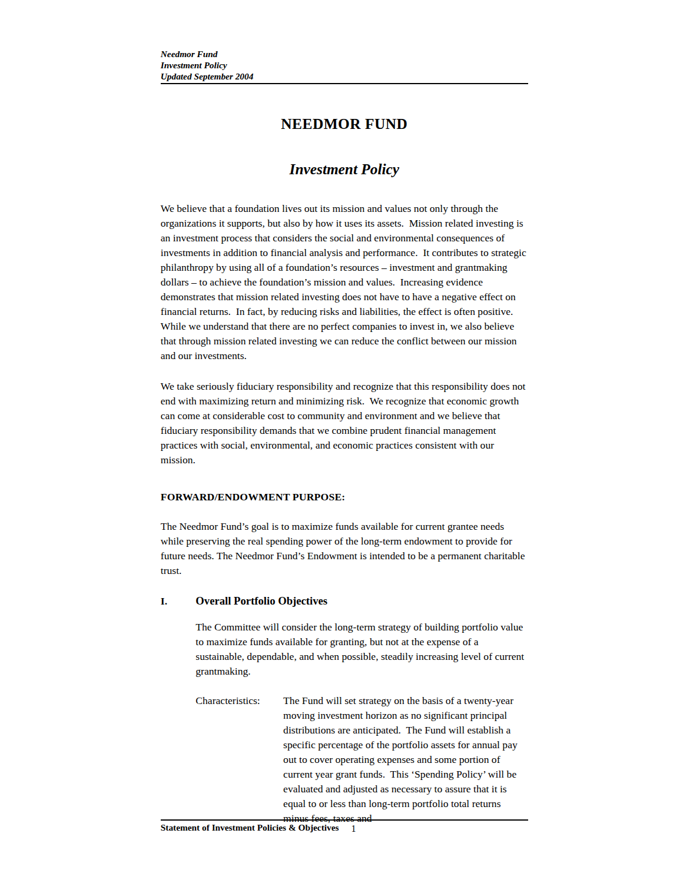Needmor Fund
Investment Policy
Updated September 2004
NEEDMOR FUND
Investment Policy
We believe that a foundation lives out its mission and values not only through the organizations it supports, but also by how it uses its assets. Mission related investing is an investment process that considers the social and environmental consequences of investments in addition to financial analysis and performance. It contributes to strategic philanthropy by using all of a foundation’s resources – investment and grantmaking dollars – to achieve the foundation’s mission and values. Increasing evidence demonstrates that mission related investing does not have to have a negative effect on financial returns. In fact, by reducing risks and liabilities, the effect is often positive. While we understand that there are no perfect companies to invest in, we also believe that through mission related investing we can reduce the conflict between our mission and our investments.
We take seriously fiduciary responsibility and recognize that this responsibility does not end with maximizing return and minimizing risk. We recognize that economic growth can come at considerable cost to community and environment and we believe that fiduciary responsibility demands that we combine prudent financial management practices with social, environmental, and economic practices consistent with our mission.
FORWARD/ENDOWMENT PURPOSE:
The Needmor Fund’s goal is to maximize funds available for current grantee needs while preserving the real spending power of the long-term endowment to provide for future needs. The Needmor Fund’s Endowment is intended to be a permanent charitable trust.
I.
Overall Portfolio Objectives
The Committee will consider the long-term strategy of building portfolio value to maximize funds available for granting, but not at the expense of a sustainable, dependable, and when possible, steadily increasing level of current grantmaking.
Characteristics:
The Fund will set strategy on the basis of a twenty-year moving investment horizon as no significant principal distributions are anticipated. The Fund will establish a specific percentage of the portfolio assets for annual pay out to cover operating expenses and some portion of current year grant funds. This ‘Spending Policy’ will be evaluated and adjusted as necessary to assure that it is equal to or less than long-term portfolio total returns minus fees, taxes and
Statement of Investment Policies & Objectives 1